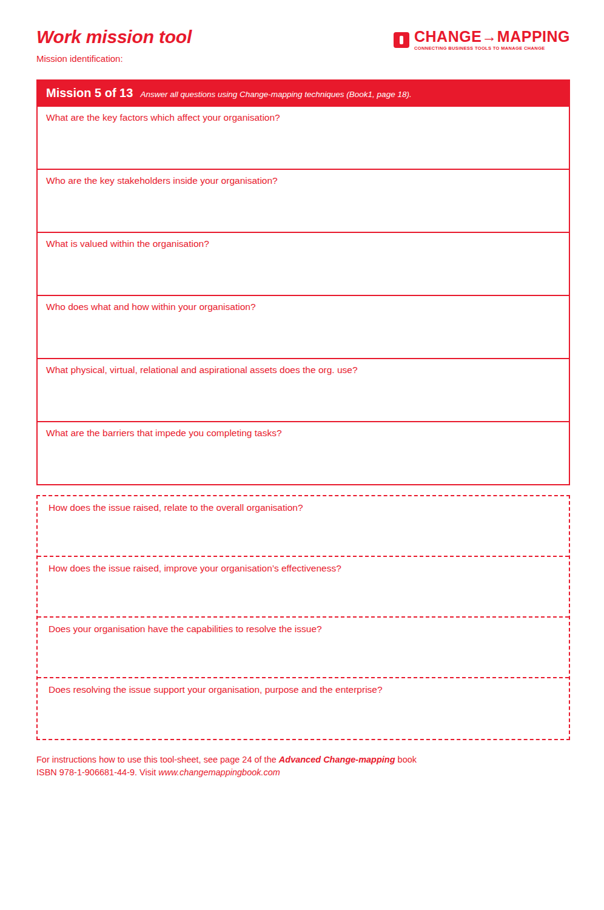Work mission tool
Mission identification:
CHANGE→MAPPING CONNECTING BUSINESS TOOLS TO MANAGE CHANGE
Mission 5 of 13 Answer all questions using Change-mapping techniques (Book1, page 18).
What are the key factors which affect your organisation?
Who are the key stakeholders inside your organisation?
What is valued within the organisation?
Who does what and how within your organisation?
What physical, virtual, relational and aspirational assets does the org. use?
What are the barriers that impede you completing tasks?
How does the issue raised, relate to the overall organisation?
How does the issue raised, improve your organisation’s effectiveness?
Does your organisation have the capabilities to resolve the issue?
Does resolving the issue support your organisation, purpose and the enterprise?
For instructions how to use this tool-sheet, see page 24 of the Advanced Change-mapping book
ISBN 978-1-906681-44-9. Visit www.changemappingbook.com